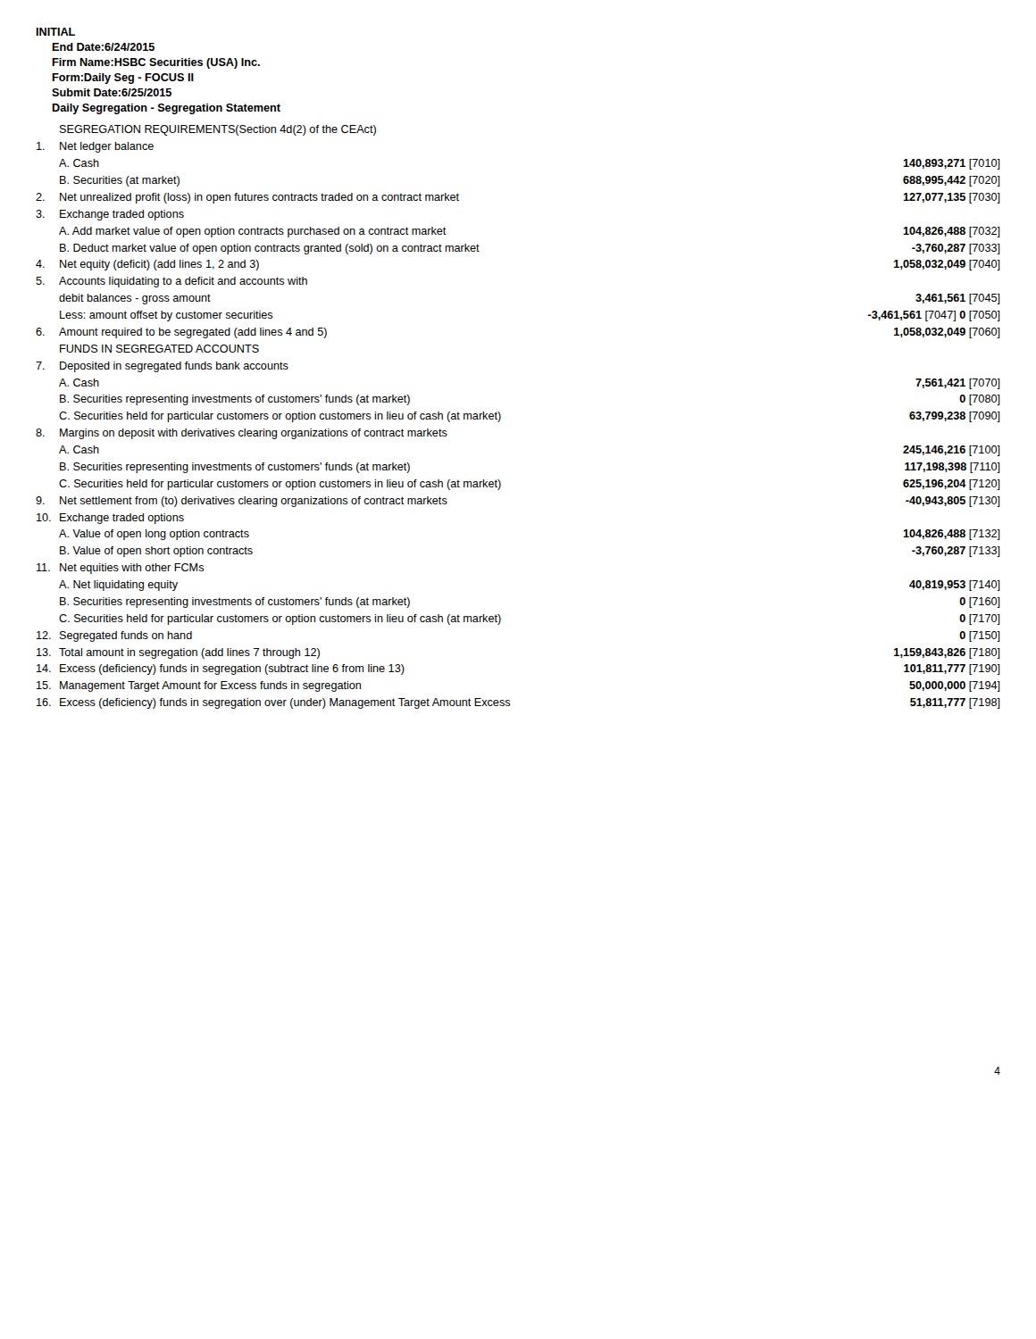INITIAL
End Date:6/24/2015
Firm Name:HSBC Securities (USA) Inc.
Form:Daily Seg - FOCUS II
Submit Date:6/25/2015
Daily Segregation - Segregation Statement
| | SEGREGATION REQUIREMENTS(Section 4d(2) of the CEAct) | |
| 1. | Net ledger balance | |
| | A. Cash | 140,893,271 [7010] |
| | B. Securities (at market) | 688,995,442 [7020] |
| 2. | Net unrealized profit (loss) in open futures contracts traded on a contract market | 127,077,135 [7030] |
| 3. | Exchange traded options | |
| | A. Add market value of open option contracts purchased on a contract market | 104,826,488 [7032] |
| | B. Deduct market value of open option contracts granted (sold) on a contract market | -3,760,287 [7033] |
| 4. | Net equity (deficit) (add lines 1, 2 and 3) | 1,058,032,049 [7040] |
| 5. | Accounts liquidating to a deficit and accounts with | |
| | debit balances - gross amount | 3,461,561 [7045] |
| | Less: amount offset by customer securities | -3,461,561 [7047] 0 [7050] |
| 6. | Amount required to be segregated (add lines 4 and 5) | 1,058,032,049 [7060] |
| | FUNDS IN SEGREGATED ACCOUNTS | |
| 7. | Deposited in segregated funds bank accounts | |
| | A. Cash | 7,561,421 [7070] |
| | B. Securities representing investments of customers' funds (at market) | 0 [7080] |
| | C. Securities held for particular customers or option customers in lieu of cash (at market) | 63,799,238 [7090] |
| 8. | Margins on deposit with derivatives clearing organizations of contract markets | |
| | A. Cash | 245,146,216 [7100] |
| | B. Securities representing investments of customers' funds (at market) | 117,198,398 [7110] |
| | C. Securities held for particular customers or option customers in lieu of cash (at market) | 625,196,204 [7120] |
| 9. | Net settlement from (to) derivatives clearing organizations of contract markets | -40,943,805 [7130] |
| 10. | Exchange traded options | |
| | A. Value of open long option contracts | 104,826,488 [7132] |
| | B. Value of open short option contracts | -3,760,287 [7133] |
| 11. | Net equities with other FCMs | |
| | A. Net liquidating equity | 40,819,953 [7140] |
| | B. Securities representing investments of customers' funds (at market) | 0 [7160] |
| | C. Securities held for particular customers or option customers in lieu of cash (at market) | 0 [7170] |
| 12. | Segregated funds on hand | 0 [7150] |
| 13. | Total amount in segregation (add lines 7 through 12) | 1,159,843,826 [7180] |
| 14. | Excess (deficiency) funds in segregation (subtract line 6 from line 13) | 101,811,777 [7190] |
| 15. | Management Target Amount for Excess funds in segregation | 50,000,000 [7194] |
| 16. | Excess (deficiency) funds in segregation over (under) Management Target Amount Excess | 51,811,777 [7198] |
4